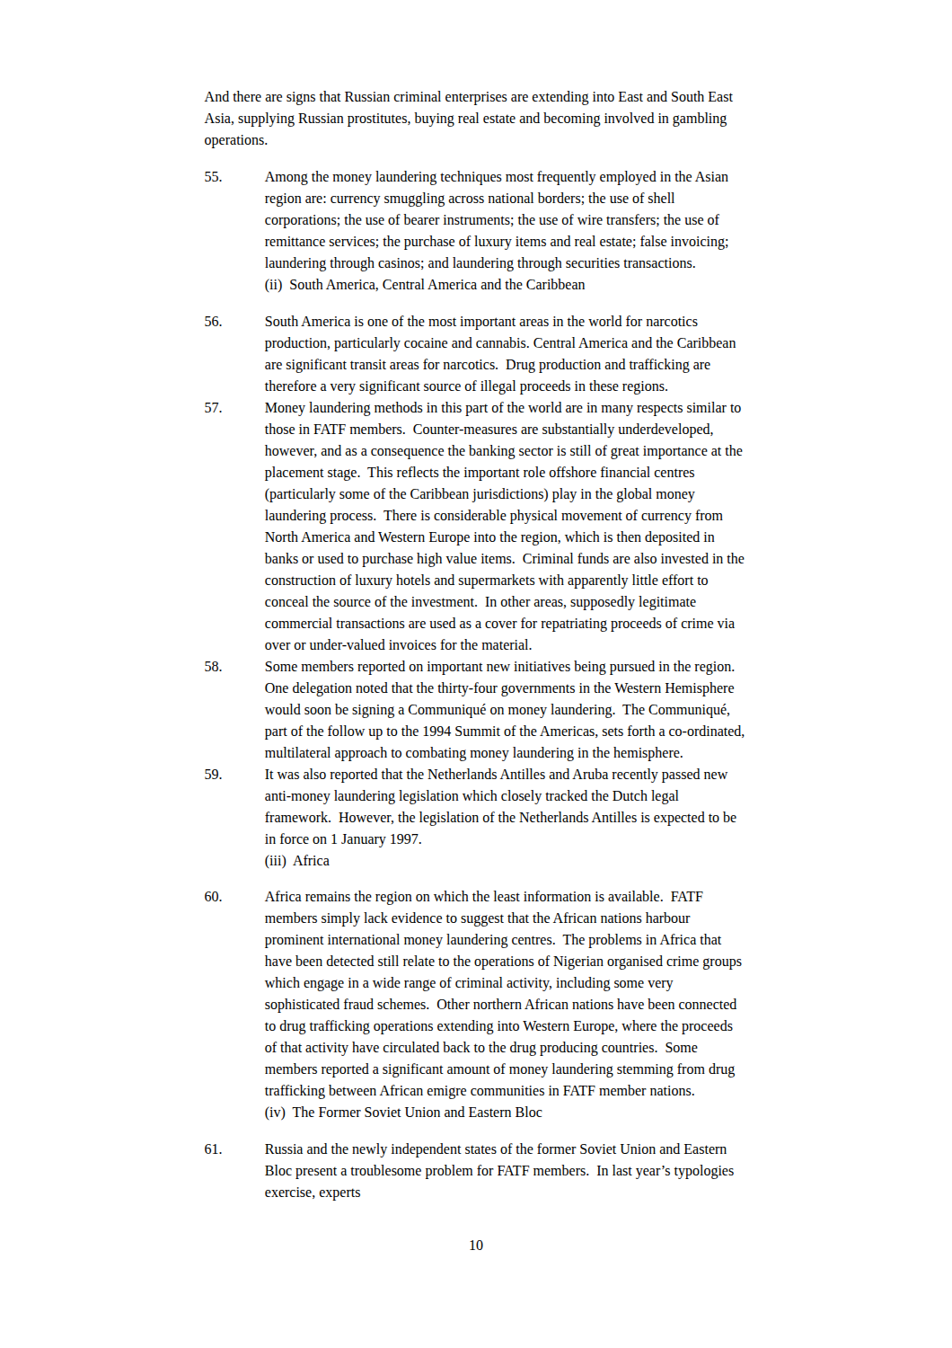And there are signs that Russian criminal enterprises are extending into East and South East Asia, supplying Russian prostitutes, buying real estate and becoming involved in gambling operations.
55.
Among the money laundering techniques most frequently employed in the Asian region are: currency smuggling across national borders; the use of shell corporations; the use of bearer instruments; the use of wire transfers; the use of remittance services; the purchase of luxury items and real estate; false invoicing; laundering through casinos; and laundering through securities transactions.
(ii) South America, Central America and the Caribbean
56.
South America is one of the most important areas in the world for narcotics production, particularly cocaine and cannabis. Central America and the Caribbean are significant transit areas for narcotics. Drug production and trafficking are therefore a very significant source of illegal proceeds in these regions.
57.
Money laundering methods in this part of the world are in many respects similar to those in FATF members. Counter-measures are substantially underdeveloped, however, and as a consequence the banking sector is still of great importance at the placement stage. This reflects the important role offshore financial centres (particularly some of the Caribbean jurisdictions) play in the global money laundering process. There is considerable physical movement of currency from North America and Western Europe into the region, which is then deposited in banks or used to purchase high value items. Criminal funds are also invested in the construction of luxury hotels and supermarkets with apparently little effort to conceal the source of the investment. In other areas, supposedly legitimate commercial transactions are used as a cover for repatriating proceeds of crime via over or under-valued invoices for the material.
58.
Some members reported on important new initiatives being pursued in the region. One delegation noted that the thirty-four governments in the Western Hemisphere would soon be signing a Communiqué on money laundering. The Communiqué, part of the follow up to the 1994 Summit of the Americas, sets forth a co-ordinated, multilateral approach to combating money laundering in the hemisphere.
59.
It was also reported that the Netherlands Antilles and Aruba recently passed new anti-money laundering legislation which closely tracked the Dutch legal framework. However, the legislation of the Netherlands Antilles is expected to be in force on 1 January 1997.
(iii) Africa
60.
Africa remains the region on which the least information is available. FATF members simply lack evidence to suggest that the African nations harbour prominent international money laundering centres. The problems in Africa that have been detected still relate to the operations of Nigerian organised crime groups which engage in a wide range of criminal activity, including some very sophisticated fraud schemes. Other northern African nations have been connected to drug trafficking operations extending into Western Europe, where the proceeds of that activity have circulated back to the drug producing countries. Some members reported a significant amount of money laundering stemming from drug trafficking between African emigre communities in FATF member nations.
(iv) The Former Soviet Union and Eastern Bloc
61.
Russia and the newly independent states of the former Soviet Union and Eastern Bloc present a troublesome problem for FATF members. In last year’s typologies exercise, experts
10